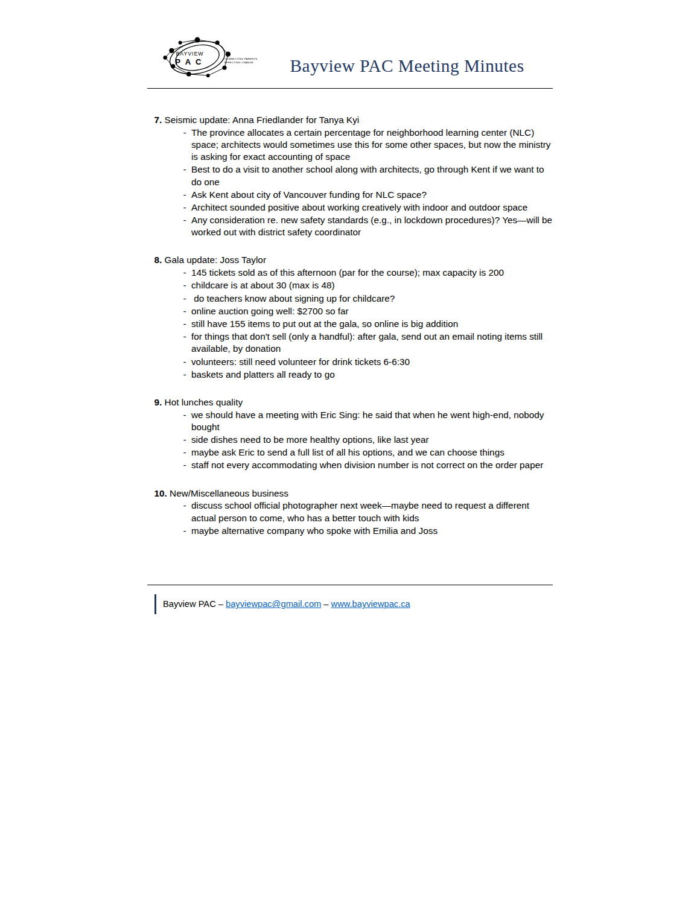BAYVIEW P A C CONNECTING PARENTS EFFECTING CHANGE.
Bayview PAC Meeting Minutes
7. Seismic update: Anna Friedlander for Tanya Kyi
The province allocates a certain percentage for neighborhood learning center (NLC) space; architects would sometimes use this for some other spaces, but now the ministry is asking for exact accounting of space
Best to do a visit to another school along with architects, go through Kent if we want to do one
Ask Kent about city of Vancouver funding for NLC space?
Architect sounded positive about working creatively with indoor and outdoor space
Any consideration re. new safety standards (e.g., in lockdown procedures)? Yes—will be worked out with district safety coordinator
8. Gala update: Joss Taylor
145 tickets sold as of this afternoon (par for the course); max capacity is 200
childcare is at about 30 (max is 48)
do teachers know about signing up for childcare?
online auction going well: $2700 so far
still have 155 items to put out at the gala, so online is big addition
for things that don't sell (only a handful): after gala, send out an email noting items still available, by donation
volunteers: still need volunteer for drink tickets 6-6:30
baskets and platters all ready to go
9. Hot lunches quality
we should have a meeting with Eric Sing: he said that when he went high-end, nobody bought
side dishes need to be more healthy options, like last year
maybe ask Eric to send a full list of all his options, and we can choose things
staff not every accommodating when division number is not correct on the order paper
10. New/Miscellaneous business
discuss school official photographer next week—maybe need to request a different actual person to come, who has a better touch with kids
maybe alternative company who spoke with Emilia and Joss
Bayview PAC – bayviewpac@gmail.com – www.bayviewpac.ca